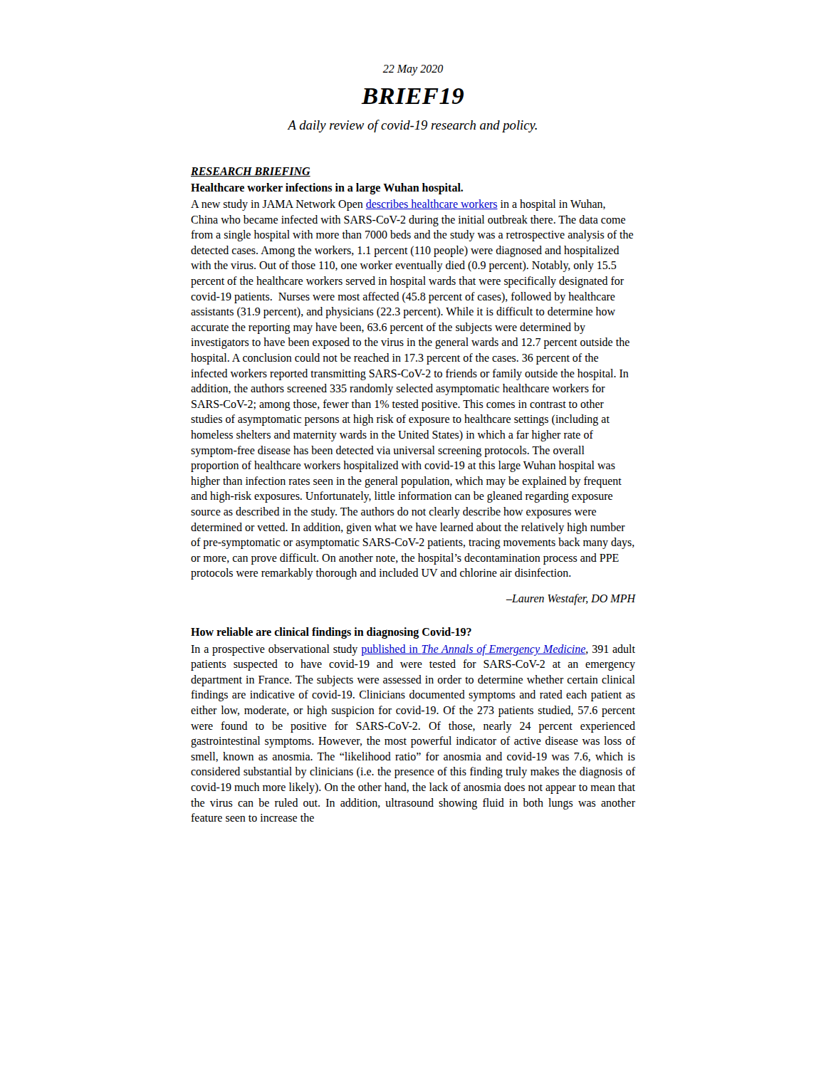22 May 2020
BRIEF19
A daily review of covid-19 research and policy.
RESEARCH BRIEFING
Healthcare worker infections in a large Wuhan hospital.
A new study in JAMA Network Open describes healthcare workers in a hospital in Wuhan, China who became infected with SARS-CoV-2 during the initial outbreak there. The data come from a single hospital with more than 7000 beds and the study was a retrospective analysis of the detected cases. Among the workers, 1.1 percent (110 people) were diagnosed and hospitalized with the virus. Out of those 110, one worker eventually died (0.9 percent). Notably, only 15.5 percent of the healthcare workers served in hospital wards that were specifically designated for covid-19 patients. Nurses were most affected (45.8 percent of cases), followed by healthcare assistants (31.9 percent), and physicians (22.3 percent). While it is difficult to determine how accurate the reporting may have been, 63.6 percent of the subjects were determined by investigators to have been exposed to the virus in the general wards and 12.7 percent outside the hospital. A conclusion could not be reached in 17.3 percent of the cases. 36 percent of the infected workers reported transmitting SARS-CoV-2 to friends or family outside the hospital. In addition, the authors screened 335 randomly selected asymptomatic healthcare workers for SARS-CoV-2; among those, fewer than 1% tested positive. This comes in contrast to other studies of asymptomatic persons at high risk of exposure to healthcare settings (including at homeless shelters and maternity wards in the United States) in which a far higher rate of symptom-free disease has been detected via universal screening protocols. The overall proportion of healthcare workers hospitalized with covid-19 at this large Wuhan hospital was higher than infection rates seen in the general population, which may be explained by frequent and high-risk exposures. Unfortunately, little information can be gleaned regarding exposure source as described in the study. The authors do not clearly describe how exposures were determined or vetted. In addition, given what we have learned about the relatively high number of pre-symptomatic or asymptomatic SARS-CoV-2 patients, tracing movements back many days, or more, can prove difficult. On another note, the hospital’s decontamination process and PPE protocols were remarkably thorough and included UV and chlorine air disinfection.
–Lauren Westafer, DO MPH
How reliable are clinical findings in diagnosing Covid-19?
In a prospective observational study published in The Annals of Emergency Medicine, 391 adult patients suspected to have covid-19 and were tested for SARS-CoV-2 at an emergency department in France. The subjects were assessed in order to determine whether certain clinical findings are indicative of covid-19. Clinicians documented symptoms and rated each patient as either low, moderate, or high suspicion for covid-19. Of the 273 patients studied, 57.6 percent were found to be positive for SARS-CoV-2. Of those, nearly 24 percent experienced gastrointestinal symptoms. However, the most powerful indicator of active disease was loss of smell, known as anosmia. The “likelihood ratio” for anosmia and covid-19 was 7.6, which is considered substantial by clinicians (i.e. the presence of this finding truly makes the diagnosis of covid-19 much more likely). On the other hand, the lack of anosmia does not appear to mean that the virus can be ruled out. In addition, ultrasound showing fluid in both lungs was another feature seen to increase the